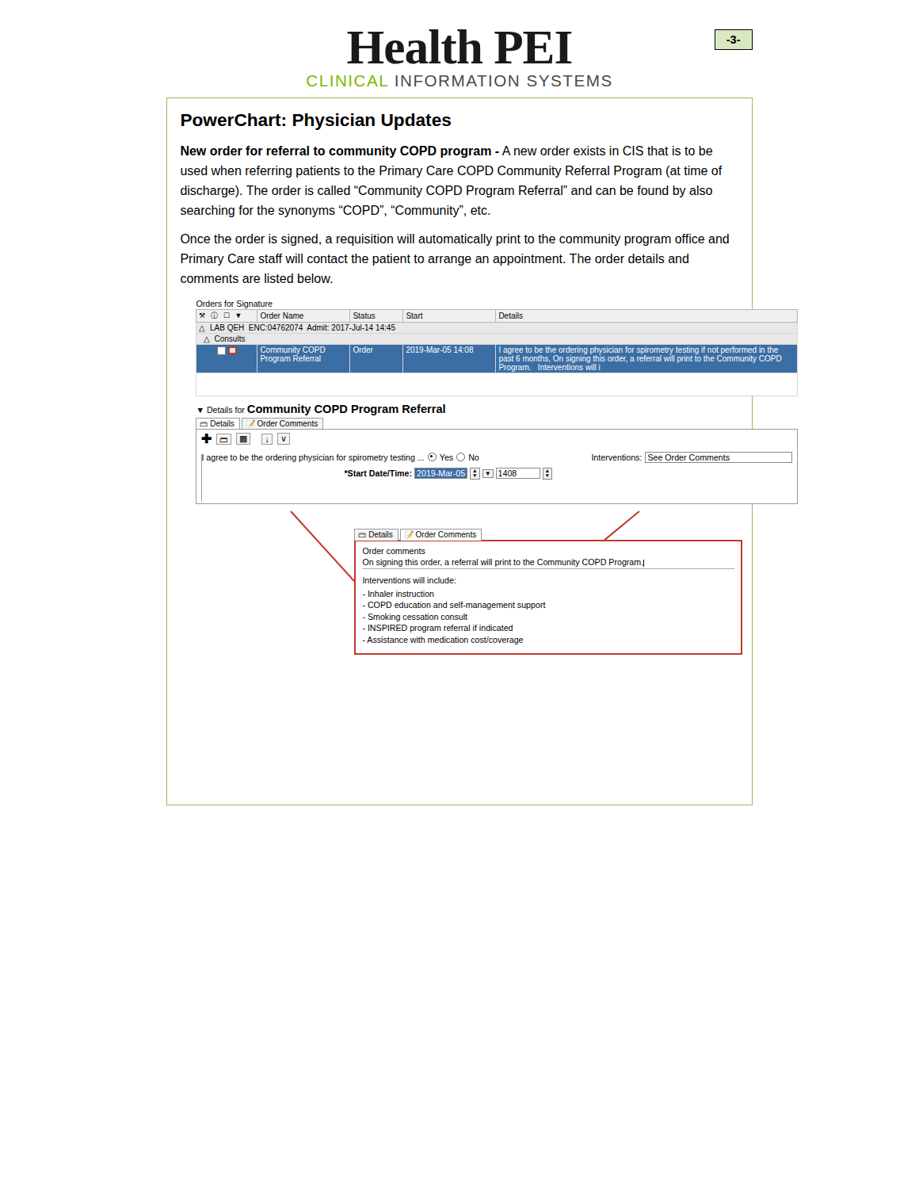-3-
Health PEI
CLINICAL INFORMATION SYSTEMS
PowerChart: Physician Updates
New order for referral to community COPD program - A new order exists in CIS that is to be used when referring patients to the Primary Care COPD Community Referral Program (at time of discharge). The order is called “Community COPD Program Referral” and can be found by also searching for the synonyms “COPD”, “Community”, etc.
Once the order is signed, a requisition will automatically print to the community program office and Primary Care staff will contact the patient to arrange an appointment. The order details and comments are listed below.
Orders for Signature
| ⚒ ⓘ ☐ ▼ | Order Name | Status | Start | Details |
| --- | --- | --- | --- | --- |
| △ LAB QEH ENC:04762074 Admit: 2017-Jul-14 14:45 |
| △ Consults |
| | Community COPD Program Referral | Order | 2019-Mar-05 14:08 | I agree to be the ordering physician for spirometry testing if not performed in the past 6 months, On signing this order, a referral will print to the Community COPD Program. Interventions will i |
▼ Details for Community COPD Program Referral
🗃 Details
📝 Order Comments
✚ 🗃 ▩ ↓ ∨
I agree to be the ordering physician for spirometry testing ... Yes No
Interventions: See Order Comments
*Start Date/Time: 2019-Mar-05 ▲▼ ▼ 1408 ▲▼
🗃 Details
📝 Order Comments
Order comments
On signing this order, a referral will print to the Community COPD Program.
Interventions will include:
- Inhaler instruction
- COPD education and self-management support
- Smoking cessation consult
- INSPIRED program referral if indicated
- Assistance with medication cost/coverage